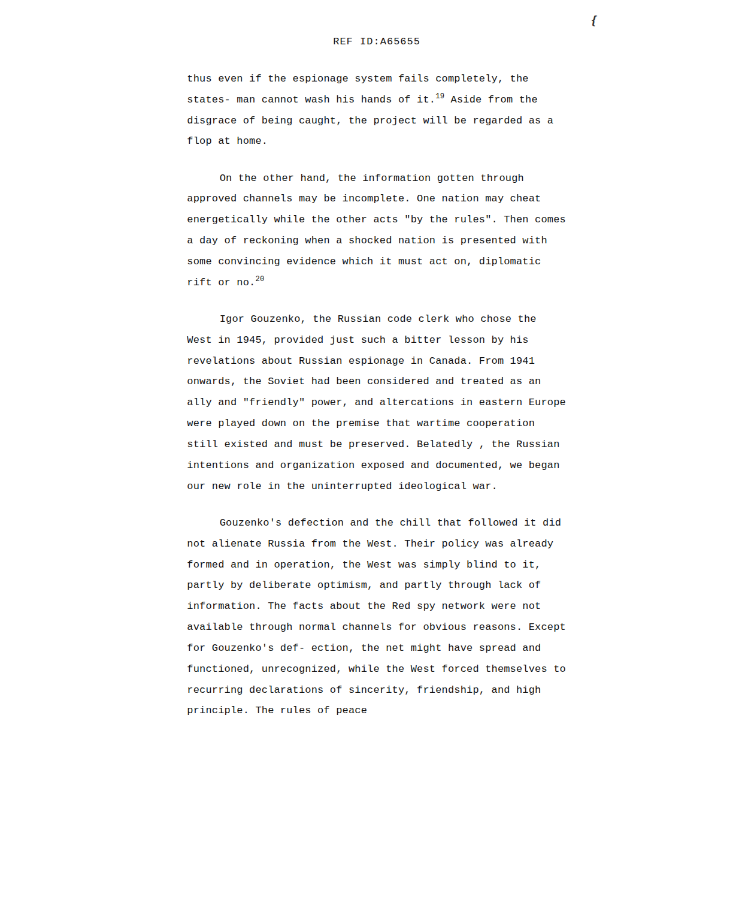❴
REF ID:A65655
thus even if the espionage system fails completely, the states- man cannot wash his hands of it.19 Aside from the disgrace of being caught, the project will be regarded as a flop at home.
On the other hand, the information gotten through approved channels may be incomplete. One nation may cheat energetically while the other acts "by the rules". Then comes a day of reckoning when a shocked nation is presented with some convincing evidence which it must act on, diplomatic rift or no.20
Igor Gouzenko, the Russian code clerk who chose the West in 1945, provided just such a bitter lesson by his revelations about Russian espionage in Canada. From 1941 onwards, the Soviet had been considered and treated as an ally and "friendly" power, and altercations in eastern Europe were played down on the premise that wartime cooperation still existed and must be preserved. Belatedly , the Russian intentions and organization exposed and documented, we began our new role in the uninterrupted ideological war.
Gouzenko's defection and the chill that followed it did not alienate Russia from the West. Their policy was already formed and in operation, the West was simply blind to it, partly by deliberate optimism, and partly through lack of information. The facts about the Red spy network were not available through normal channels for obvious reasons. Except for Gouzenko's def- ection, the net might have spread and functioned, unrecognized, while the West forced themselves to recurring declarations of sincerity, friendship, and high principle. The rules of peace